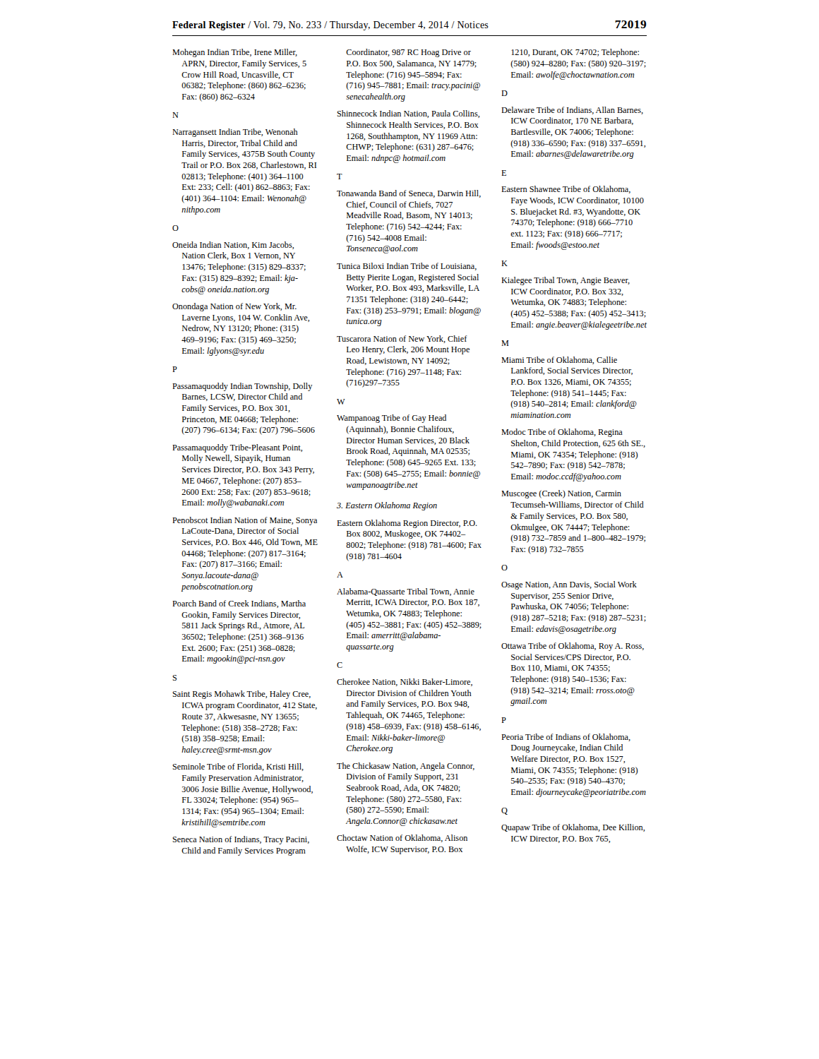Federal Register / Vol. 79, No. 233 / Thursday, December 4, 2014 / Notices
72019
Mohegan Indian Tribe, Irene Miller, APRN, Director, Family Services, 5 Crow Hill Road, Uncasville, CT 06382; Telephone: (860) 862–6236; Fax: (860) 862–6324
N
Narragansett Indian Tribe, Wenonah Harris, Director, Tribal Child and Family Services, 4375B South County Trail or P.O. Box 268, Charlestown, RI 02813; Telephone: (401) 364–1100 Ext: 233; Cell: (401) 862–8863; Fax: (401) 364–1104: Email: Wenonah@ nithpo.com
O
Oneida Indian Nation, Kim Jacobs, Nation Clerk, Box 1 Vernon, NY 13476; Telephone: (315) 829–8337; Fax: (315) 829–8392; Email: kjacobs@ oneida.nation.org
Onondaga Nation of New York, Mr. Laverne Lyons, 104 W. Conklin Ave, Nedrow, NY 13120; Phone: (315) 469–9196; Fax: (315) 469–3250; Email: lglyons@syr.edu
P
Passamaquoddy Indian Township, Dolly Barnes, LCSW, Director Child and Family Services, P.O. Box 301, Princeton, ME 04668; Telephone: (207) 796–6134; Fax: (207) 796–5606
Passamaquoddy Tribe-Pleasant Point, Molly Newell, Sipayik, Human Services Director, P.O. Box 343 Perry, ME 04667, Telephone: (207) 853–2600 Ext: 258; Fax: (207) 853–9618; Email: molly@wabanaki.com
Penobscot Indian Nation of Maine, Sonya LaCoute-Dana, Director of Social Services, P.O. Box 446, Old Town, ME 04468; Telephone: (207) 817–3164; Fax: (207) 817–3166; Email: Sonya.lacoute-dana@ penobscotnation.org
Poarch Band of Creek Indians, Martha Gookin, Family Services Director, 5811 Jack Springs Rd., Atmore, AL 36502; Telephone: (251) 368–9136 Ext. 2600; Fax: (251) 368–0828; Email: mgookin@pci-nsn.gov
S
Saint Regis Mohawk Tribe, Haley Cree, ICWA program Coordinator, 412 State, Route 37, Akwesasne, NY 13655; Telephone: (518) 358–2728; Fax: (518) 358–9258; Email: haley.cree@srmt-msn.gov
Seminole Tribe of Florida, Kristi Hill, Family Preservation Administrator, 3006 Josie Billie Avenue, Hollywood, FL 33024; Telephone: (954) 965–1314; Fax: (954) 965–1304; Email: kristihill@semtribe.com
Seneca Nation of Indians, Tracy Pacini, Child and Family Services Program Coordinator, 987 RC Hoag Drive or P.O. Box 500, Salamanca, NY 14779; Telephone: (716) 945–5894; Fax: (716) 945–7881; Email: tracy.pacini@ senecahealth.org
Shinnecock Indian Nation, Paula Collins, Shinnecock Health Services, P.O. Box 1268, Southhampton, NY 11969 Attn: CHWP; Telephone: (631) 287–6476; Email: ndnpc@ hotmail.com
T
Tonawanda Band of Seneca, Darwin Hill, Chief, Council of Chiefs, 7027 Meadville Road, Basom, NY 14013; Telephone: (716) 542–4244; Fax: (716) 542–4008 Email: Tonseneca@aol.com
Tunica Biloxi Indian Tribe of Louisiana, Betty Pierite Logan, Registered Social Worker, P.O. Box 493, Marksville, LA 71351 Telephone: (318) 240–6442; Fax: (318) 253–9791; Email: blogan@ tunica.org
Tuscarora Nation of New York, Chief Leo Henry, Clerk, 206 Mount Hope Road, Lewistown, NY 14092; Telephone: (716) 297–1148; Fax: (716)297–7355
W
Wampanoag Tribe of Gay Head (Aquinnah), Bonnie Chalifoux, Director Human Services, 20 Black Brook Road, Aquinnah, MA 02535; Telephone: (508) 645–9265 Ext. 133; Fax: (508) 645–2755; Email: bonnie@ wampanoagtribe.net
3. Eastern Oklahoma Region
Eastern Oklahoma Region Director, P.O. Box 8002, Muskogee, OK 74402–8002; Telephone: (918) 781–4600; Fax (918) 781–4604
A
Alabama-Quassarte Tribal Town, Annie Merritt, ICWA Director, P.O. Box 187, Wetumka, OK 74883; Telephone: (405) 452–3881; Fax: (405) 452–3889; Email: amerritt@alabama-quassarte.org
C
Cherokee Nation, Nikki Baker-Limore, Director Division of Children Youth and Family Services, P.O. Box 948, Tahlequah, OK 74465, Telephone: (918) 458–6939, Fax: (918) 458–6146, Email: Nikki-baker-limore@ Cherokee.org
The Chickasaw Nation, Angela Connor, Division of Family Support, 231 Seabrook Road, Ada, OK 74820; Telephone: (580) 272–5580, Fax: (580) 272–5590; Email: Angela.Connor@ chickasaw.net
Choctaw Nation of Oklahoma, Alison Wolfe, ICW Supervisor, P.O. Box 1210, Durant, OK 74702; Telephone: (580) 924–8280; Fax: (580) 920–3197; Email: awolfe@choctawnation.com
D
Delaware Tribe of Indians, Allan Barnes, ICW Coordinator, 170 NE Barbara, Bartlesville, OK 74006; Telephone: (918) 336–6590; Fax: (918) 337–6591, Email: abarnes@delawaretribe.org
E
Eastern Shawnee Tribe of Oklahoma, Faye Woods, ICW Coordinator, 10100 S. Bluejacket Rd. #3, Wyandotte, OK 74370; Telephone: (918) 666–7710 ext. 1123; Fax: (918) 666–7717; Email: fwoods@estoo.net
K
Kialegee Tribal Town, Angie Beaver, ICW Coordinator, P.O. Box 332, Wetumka, OK 74883; Telephone: (405) 452–5388; Fax: (405) 452–3413; Email: angie.beaver@kialegeetribe.net
M
Miami Tribe of Oklahoma, Callie Lankford, Social Services Director, P.O. Box 1326, Miami, OK 74355; Telephone: (918) 541–1445; Fax: (918) 540–2814; Email: clankford@ miamination.com
Modoc Tribe of Oklahoma, Regina Shelton, Child Protection, 625 6th SE., Miami, OK 74354; Telephone: (918) 542–7890; Fax: (918) 542–7878; Email: modoc.ccdf@yahoo.com
Muscogee (Creek) Nation, Carmin Tecumseh-Williams, Director of Child & Family Services, P.O. Box 580, Okmulgee, OK 74447; Telephone: (918) 732–7859 and 1–800–482–1979; Fax: (918) 732–7855
O
Osage Nation, Ann Davis, Social Work Supervisor, 255 Senior Drive, Pawhuska, OK 74056; Telephone: (918) 287–5218; Fax: (918) 287–5231; Email: edavis@osagetribe.org
Ottawa Tribe of Oklahoma, Roy A. Ross, Social Services/CPS Director, P.O. Box 110, Miami, OK 74355; Telephone: (918) 540–1536; Fax: (918) 542–3214; Email: rross.oto@ gmail.com
P
Peoria Tribe of Indians of Oklahoma, Doug Journeycake, Indian Child Welfare Director, P.O. Box 1527, Miami, OK 74355; Telephone: (918) 540–2535; Fax: (918) 540–4370; Email: djourneycake@peoriatribe.com
Q
Quapaw Tribe of Oklahoma, Dee Killion, ICW Director, P.O. Box 765,